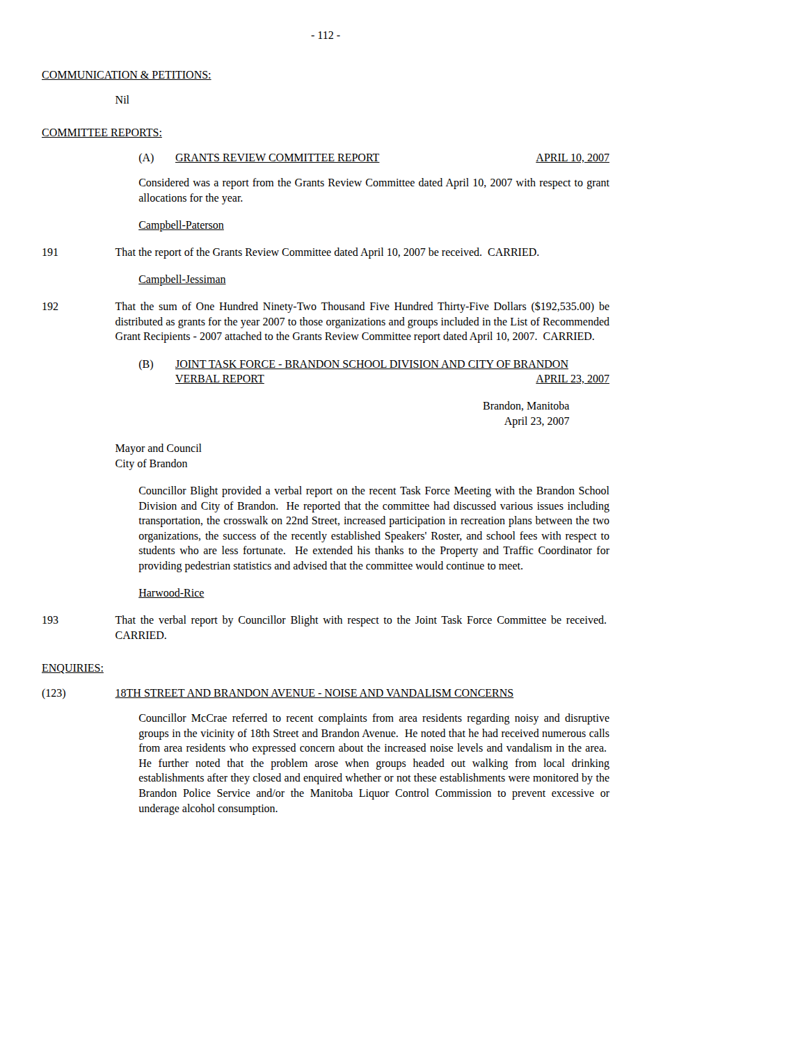- 112 -
COMMUNICATION & PETITIONS:
Nil
COMMITTEE REPORTS:
(A)
GRANTS REVIEW COMMITTEE REPORT APRIL 10, 2007
Considered was a report from the Grants Review Committee dated April 10, 2007 with respect to grant allocations for the year.
Campbell-Paterson
191
That the report of the Grants Review Committee dated April 10, 2007 be received. CARRIED.
Campbell-Jessiman
192
That the sum of One Hundred Ninety-Two Thousand Five Hundred Thirty-Five Dollars ($192,535.00) be distributed as grants for the year 2007 to those organizations and groups included in the List of Recommended Grant Recipients - 2007 attached to the Grants Review Committee report dated April 10, 2007. CARRIED.
(B)
JOINT TASK FORCE - BRANDON SCHOOL DIVISION AND CITY OF BRANDON
VERBAL REPORT APRIL 23, 2007
Brandon, Manitoba
April 23, 2007
Mayor and Council
City of Brandon
Councillor Blight provided a verbal report on the recent Task Force Meeting with the Brandon School Division and City of Brandon. He reported that the committee had discussed various issues including transportation, the crosswalk on 22nd Street, increased participation in recreation plans between the two organizations, the success of the recently established Speakers' Roster, and school fees with respect to students who are less fortunate. He extended his thanks to the Property and Traffic Coordinator for providing pedestrian statistics and advised that the committee would continue to meet.
Harwood-Rice
193
That the verbal report by Councillor Blight with respect to the Joint Task Force Committee be received. CARRIED.
ENQUIRIES:
(123)
18TH STREET AND BRANDON AVENUE - NOISE AND VANDALISM CONCERNS
Councillor McCrae referred to recent complaints from area residents regarding noisy and disruptive groups in the vicinity of 18th Street and Brandon Avenue. He noted that he had received numerous calls from area residents who expressed concern about the increased noise levels and vandalism in the area. He further noted that the problem arose when groups headed out walking from local drinking establishments after they closed and enquired whether or not these establishments were monitored by the Brandon Police Service and/or the Manitoba Liquor Control Commission to prevent excessive or underage alcohol consumption.